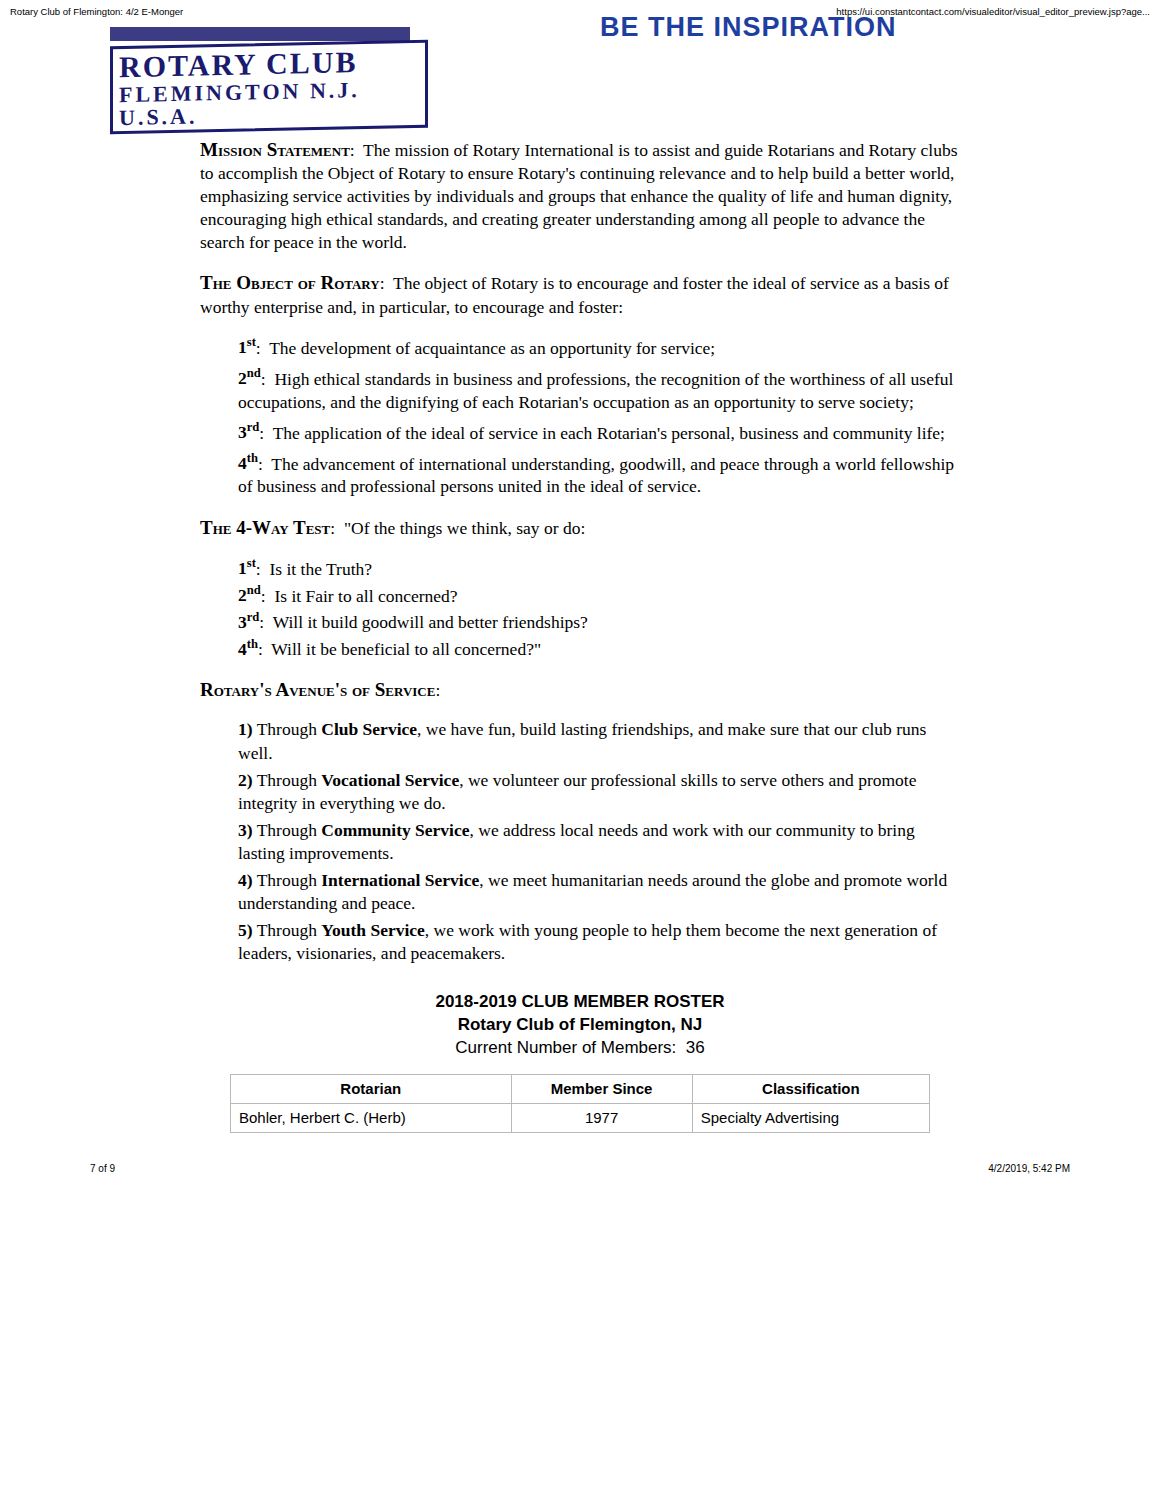Rotary Club of Flemington: 4/2 E-Monger https://ui.constantcontact.com/visualeditor/visual_editor_preview.jsp?age...
BE THE INSPIRATION
ROTARY CLUB
FLEMINGTON N.J. U.S.A.
Mission Statement: The mission of Rotary International is to assist and guide Rotarians and Rotary clubs to accomplish the Object of Rotary to ensure Rotary's continuing relevance and to help build a better world, emphasizing service activities by individuals and groups that enhance the quality of life and human dignity, encouraging high ethical standards, and creating greater understanding among all people to advance the search for peace in the world.
The Object of Rotary: The object of Rotary is to encourage and foster the ideal of service as a basis of worthy enterprise and, in particular, to encourage and foster:
1st: The development of acquaintance as an opportunity for service;
2nd: High ethical standards in business and professions, the recognition of the worthiness of all useful occupations, and the dignifying of each Rotarian's occupation as an opportunity to serve society;
3rd: The application of the ideal of service in each Rotarian's personal, business and community life;
4th: The advancement of international understanding, goodwill, and peace through a world fellowship of business and professional persons united in the ideal of service.
The 4-Way Test: "Of the things we think, say or do:
1st: Is it the Truth?
2nd: Is it Fair to all concerned?
3rd: Will it build goodwill and better friendships?
4th: Will it be beneficial to all concerned?"
Rotary's Avenue's of Service:
1) Through Club Service, we have fun, build lasting friendships, and make sure that our club runs well.
2) Through Vocational Service, we volunteer our professional skills to serve others and promote integrity in everything we do.
3) Through Community Service, we address local needs and work with our community to bring lasting improvements.
4) Through International Service, we meet humanitarian needs around the globe and promote world understanding and peace.
5) Through Youth Service, we work with young people to help them become the next generation of leaders, visionaries, and peacemakers.
2018-2019 CLUB MEMBER ROSTER
Rotary Club of Flemington, NJ
Current Number of Members: 36
| Rotarian | Member Since | Classification |
| --- | --- | --- |
| Bohler, Herbert C. (Herb) | 1977 | Specialty Advertising |
7 of 9 4/2/2019, 5:42 PM